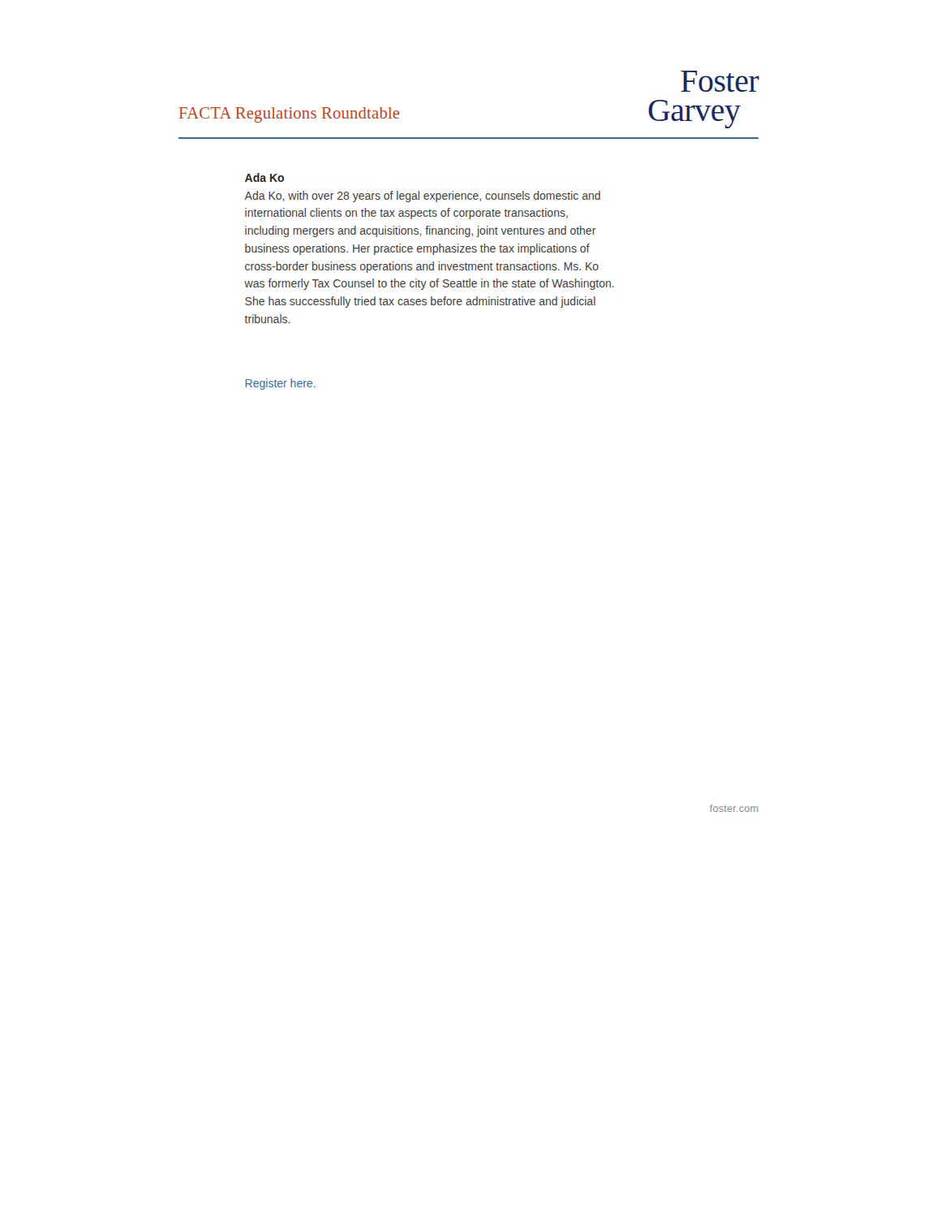FACTA Regulations Roundtable
Foster Garvey
Ada Ko
Ada Ko, with over 28 years of legal experience, counsels domestic and international clients on the tax aspects of corporate transactions, including mergers and acquisitions, financing, joint ventures and other business operations. Her practice emphasizes the tax implications of cross-border business operations and investment transactions. Ms. Ko was formerly Tax Counsel to the city of Seattle in the state of Washington. She has successfully tried tax cases before administrative and judicial tribunals.
Register here.
foster.com